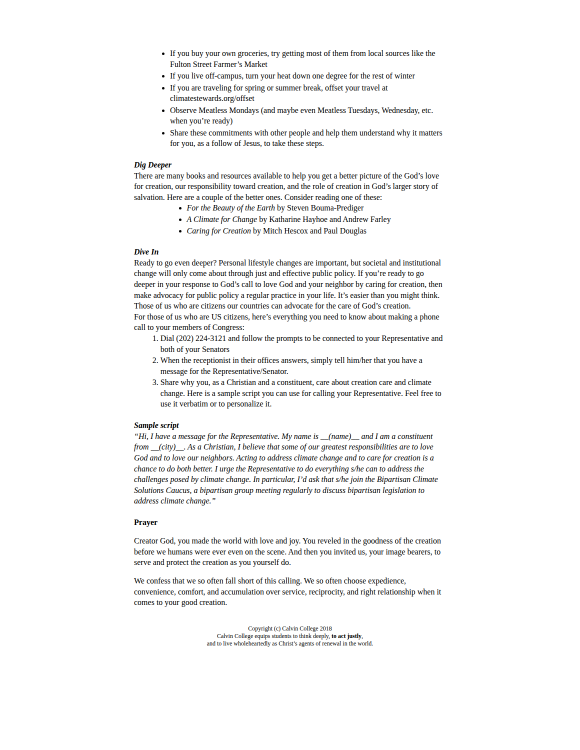If you buy your own groceries, try getting most of them from local sources like the Fulton Street Farmer’s Market
If you live off-campus, turn your heat down one degree for the rest of winter
If you are traveling for spring or summer break, offset your travel at climatestewards.org/offset
Observe Meatless Mondays (and maybe even Meatless Tuesdays, Wednesday, etc. when you’re ready)
Share these commitments with other people and help them understand why it matters for you, as a follow of Jesus, to take these steps.
Dig Deeper
There are many books and resources available to help you get a better picture of the God’s love for creation, our responsibility toward creation, and the role of creation in God’s larger story of salvation. Here are a couple of the better ones. Consider reading one of these:
For the Beauty of the Earth by Steven Bouma-Prediger
A Climate for Change by Katharine Hayhoe and Andrew Farley
Caring for Creation by Mitch Hescox and Paul Douglas
Dive In
Ready to go even deeper? Personal lifestyle changes are important, but societal and institutional change will only come about through just and effective public policy. If you’re ready to go deeper in your response to God’s call to love God and your neighbor by caring for creation, then make advocacy for public policy a regular practice in your life. It’s easier than you might think. Those of us who are citizens our countries can advocate for the care of God’s creation.
For those of us who are US citizens, here’s everything you need to know about making a phone call to your members of Congress:
Dial (202) 224-3121 and follow the prompts to be connected to your Representative and both of your Senators
When the receptionist in their offices answers, simply tell him/her that you have a message for the Representative/Senator.
Share why you, as a Christian and a constituent, care about creation care and climate change. Here is a sample script you can use for calling your Representative. Feel free to use it verbatim or to personalize it.
Sample script
“Hi, I have a message for the Representative. My name is __(name)__ and I am a constituent from __(city)__. As a Christian, I believe that some of our greatest responsibilities are to love God and to love our neighbors. Acting to address climate change and to care for creation is a chance to do both better. I urge the Representative to do everything s/he can to address the challenges posed by climate change. In particular, I’d ask that s/he join the Bipartisan Climate Solutions Caucus, a bipartisan group meeting regularly to discuss bipartisan legislation to address climate change.”
Prayer
Creator God, you made the world with love and joy. You reveled in the goodness of the creation before we humans were ever even on the scene. And then you invited us, your image bearers, to serve and protect the creation as you yourself do.
We confess that we so often fall short of this calling. We so often choose expedience, convenience, comfort, and accumulation over service, reciprocity, and right relationship when it comes to your good creation.
Copyright (c) Calvin College 2018
Calvin College equips students to think deeply, to act justly,
and to live wholeheartedly as Christ’s agents of renewal in the world.